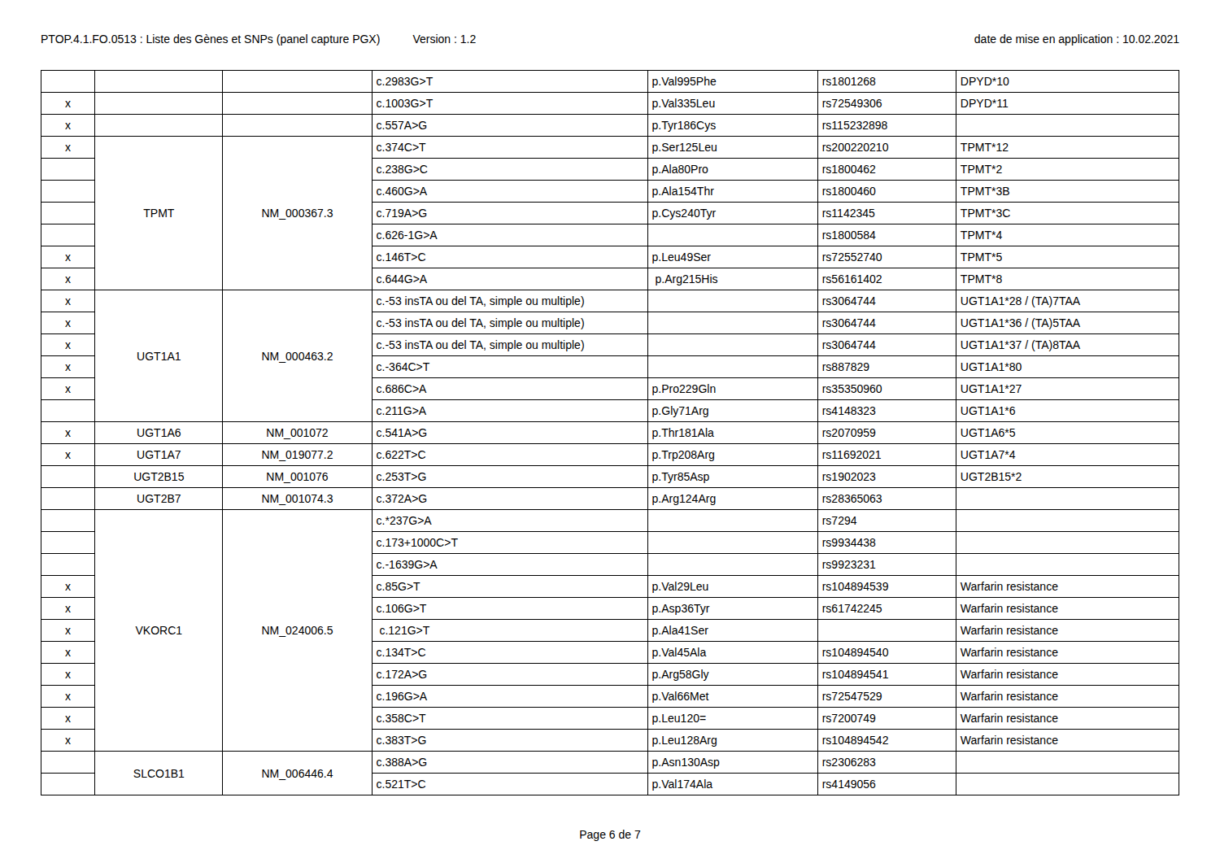PTOP.4.1.FO.0513 : Liste des Gènes et SNPs (panel capture PGX)
Version : 1.2
date de mise en application : 10.02.2021
| | | | c.2983G>T | p.Val995Phe | rs1801268 | DPYD*10 |
| x | | | c.1003G>T | p.Val335Leu | rs72549306 | DPYD*11 |
| x | | | c.557A>G | p.Tyr186Cys | rs115232898 | |
| x | TPMT | NM_000367.3 | c.374C>T | p.Ser125Leu | rs200220210 | TPMT*12 |
| | c.238G>C | p.Ala80Pro | rs1800462 | TPMT*2 |
| | c.460G>A | p.Ala154Thr | rs1800460 | TPMT*3B |
| | c.719A>G | p.Cys240Tyr | rs1142345 | TPMT*3C |
| | c.626-1G>A | | rs1800584 | TPMT*4 |
| x | c.146T>C | p.Leu49Ser | rs72552740 | TPMT*5 |
| x | c.644G>A | p.Arg215His | rs56161402 | TPMT*8 |
| x | UGT1A1 | NM_000463.2 | c.-53 insTA ou del TA, simple ou multiple) | | rs3064744 | UGT1A1*28 / (TA)7TAA |
| x | c.-53 insTA ou del TA, simple ou multiple) | | rs3064744 | UGT1A1*36 / (TA)5TAA |
| x | c.-53 insTA ou del TA, simple ou multiple) | | rs3064744 | UGT1A1*37 / (TA)8TAA |
| x | c.-364C>T | | rs887829 | UGT1A1*80 |
| x | c.686C>A | p.Pro229Gln | rs35350960 | UGT1A1*27 |
| | c.211G>A | p.Gly71Arg | rs4148323 | UGT1A1*6 |
| x | UGT1A6 | NM_001072 | c.541A>G | p.Thr181Ala | rs2070959 | UGT1A6*5 |
| x | UGT1A7 | NM_019077.2 | c.622T>C | p.Trp208Arg | rs11692021 | UGT1A7*4 |
| | UGT2B15 | NM_001076 | c.253T>G | p.Tyr85Asp | rs1902023 | UGT2B15*2 |
| | UGT2B7 | NM_001074.3 | c.372A>G | p.Arg124Arg | rs28365063 | |
| | VKORC1 | NM_024006.5 | c.*237G>A | | rs7294 | |
| | c.173+1000C>T | | rs9934438 | |
| | c.-1639G>A | | rs9923231 | |
| x | c.85G>T | p.Val29Leu | rs104894539 | Warfarin resistance |
| x | c.106G>T | p.Asp36Tyr | rs61742245 | Warfarin resistance |
| x | c.121G>T | p.Ala41Ser | | Warfarin resistance |
| x | c.134T>C | p.Val45Ala | rs104894540 | Warfarin resistance |
| x | c.172A>G | p.Arg58Gly | rs104894541 | Warfarin resistance |
| x | c.196G>A | p.Val66Met | rs72547529 | Warfarin resistance |
| x | c.358C>T | p.Leu120= | rs7200749 | Warfarin resistance |
| x | c.383T>G | p.Leu128Arg | rs104894542 | Warfarin resistance |
| | SLCO1B1 | NM_006446.4 | c.388A>G | p.Asn130Asp | rs2306283 | |
| | c.521T>C | p.Val174Ala | rs4149056 | |
Page 6 de 7